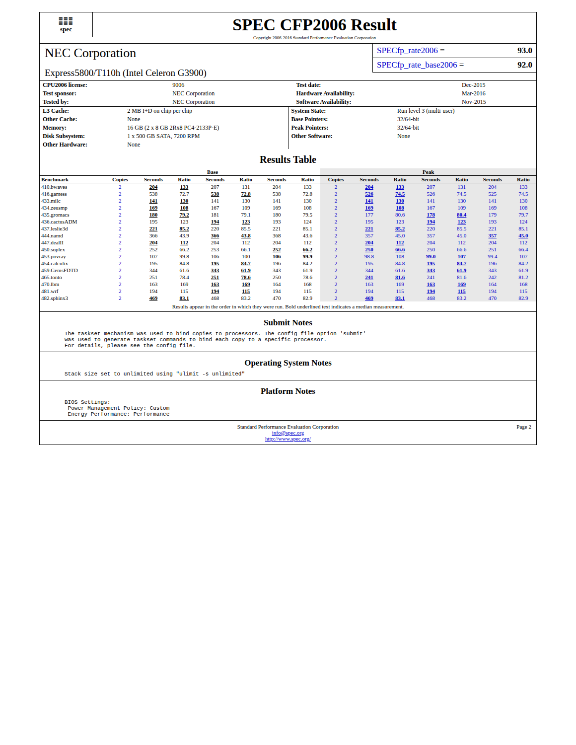▦▦▦
▦▦▦
spec
SPEC CFP2006 Result
Copyright 2006-2016 Standard Performance Evaluation Corporation
NEC Corporation
Express5800/T110h (Intel Celeron G3900)
SPECfp_rate2006 =93.0
SPECfp_rate_base2006 =92.0
| CPU2006 license: | 9006 | Test date: | Dec-2015 |
| Test sponsor: | NEC Corporation | Hardware Availability: | Mar-2016 |
| Tested by: | NEC Corporation | Software Availability: | Nov-2015 |
| L3 Cache: | 2 MB I+D on chip per chip |
| Other Cache: | None |
| Memory: | 16 GB (2 x 8 GB 2Rx8 PC4-2133P-E) |
| Disk Subsystem: | 1 x 500 GB SATA, 7200 RPM |
| Other Hardware: | None |
| System State: | Run level 3 (multi-user) |
| Base Pointers: | 32/64-bit |
| Peak Pointers: | 32/64-bit |
| Other Software: | None |
Results Table
| | Base | Peak |
| --- | --- | --- |
| Benchmark | Copies | Seconds | Ratio | Seconds | Ratio | Seconds | Ratio | Copies | Seconds | Ratio | Seconds | Ratio | Seconds | Ratio |
| 410.bwaves | 2 | 204 | 133 | 207 | 131 | 204 | 133 | 2 | 204 | 133 | 207 | 131 | 204 | 133 |
| 416.gamess | 2 | 538 | 72.7 | 538 | 72.8 | 538 | 72.8 | 2 | 526 | 74.5 | 526 | 74.5 | 525 | 74.5 |
| 433.milc | 2 | 141 | 130 | 141 | 130 | 141 | 130 | 2 | 141 | 130 | 141 | 130 | 141 | 130 |
| 434.zeusmp | 2 | 169 | 108 | 167 | 109 | 169 | 108 | 2 | 169 | 108 | 167 | 109 | 169 | 108 |
| 435.gromacs | 2 | 180 | 79.2 | 181 | 79.1 | 180 | 79.5 | 2 | 177 | 80.6 | 178 | 80.4 | 179 | 79.7 |
| 436.cactusADM | 2 | 195 | 123 | 194 | 123 | 193 | 124 | 2 | 195 | 123 | 194 | 123 | 193 | 124 |
| 437.leslie3d | 2 | 221 | 85.2 | 220 | 85.5 | 221 | 85.1 | 2 | 221 | 85.2 | 220 | 85.5 | 221 | 85.1 |
| 444.namd | 2 | 366 | 43.9 | 366 | 43.8 | 368 | 43.6 | 2 | 357 | 45.0 | 357 | 45.0 | 357 | 45.0 |
| 447.dealII | 2 | 204 | 112 | 204 | 112 | 204 | 112 | 2 | 204 | 112 | 204 | 112 | 204 | 112 |
| 450.soplex | 2 | 252 | 66.2 | 253 | 66.1 | 252 | 66.2 | 2 | 250 | 66.6 | 250 | 66.6 | 251 | 66.4 |
| 453.povray | 2 | 107 | 99.8 | 106 | 100 | 106 | 99.9 | 2 | 98.8 | 108 | 99.0 | 107 | 99.4 | 107 |
| 454.calculix | 2 | 195 | 84.8 | 195 | 84.7 | 196 | 84.2 | 2 | 195 | 84.8 | 195 | 84.7 | 196 | 84.2 |
| 459.GemsFDTD | 2 | 344 | 61.6 | 343 | 61.9 | 343 | 61.9 | 2 | 344 | 61.6 | 343 | 61.9 | 343 | 61.9 |
| 465.tonto | 2 | 251 | 78.4 | 251 | 78.6 | 250 | 78.6 | 2 | 241 | 81.6 | 241 | 81.6 | 242 | 81.2 |
| 470.lbm | 2 | 163 | 169 | 163 | 169 | 164 | 168 | 2 | 163 | 169 | 163 | 169 | 164 | 168 |
| 481.wrf | 2 | 194 | 115 | 194 | 115 | 194 | 115 | 2 | 194 | 115 | 194 | 115 | 194 | 115 |
| 482.sphinx3 | 2 | 469 | 83.1 | 468 | 83.2 | 470 | 82.9 | 2 | 469 | 83.1 | 468 | 83.2 | 470 | 82.9 |
Results appear in the order in which they were run. Bold underlined text indicates a median measurement.
Submit Notes
The taskset mechanism was used to bind copies to processors. The config file option 'submit'
was used to generate taskset commands to bind each copy to a specific processor.
For details, please see the config file.
Operating System Notes
Stack size set to unlimited using "ulimit -s unlimited"
Platform Notes
BIOS Settings:
 Power Management Policy: Custom
 Energy Performance: Performance
Page 2
Standard Performance Evaluation Corporation
info@spec.org
http://www.spec.org/